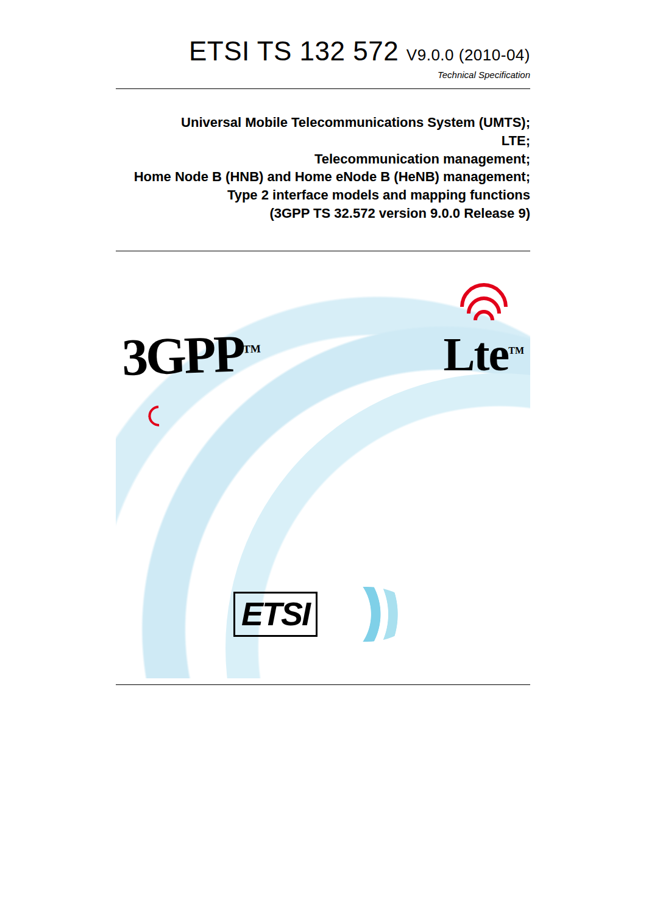ETSI TS 132 572 V9.0.0 (2010-04)
Technical Specification
Universal Mobile Telecommunications System (UMTS);
LTE;
Telecommunication management;
Home Node B (HNB) and Home eNode B (HeNB) management;
Type 2 interface models and mapping functions
(3GPP TS 32.572 version 9.0.0 Release 9)
3G PPTM
LteTM
ETSI